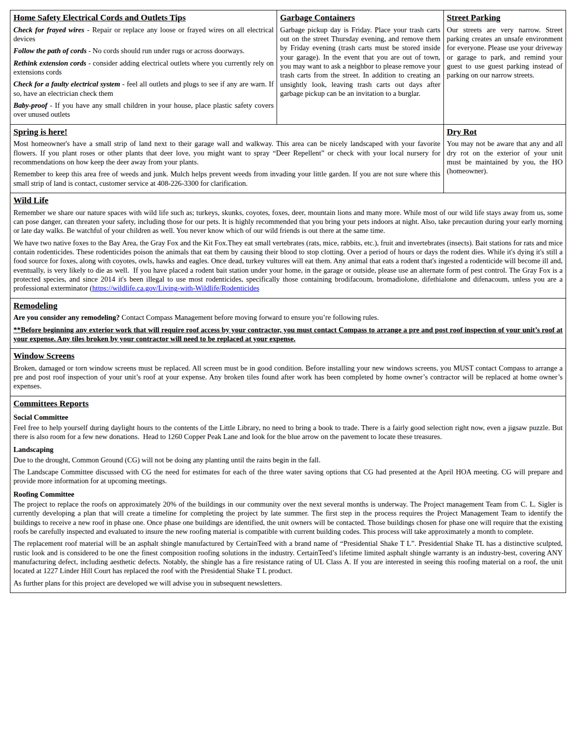| Home Safety Electrical Cords and Outlets Tips Check for frayed wires - Repair or replace any loose or frayed wires on all electrical devices Follow the path of cords - No cords should run under rugs or across doorways. Rethink extension cords - consider adding electrical outlets where you currently rely on extensions cords Check for a faulty electrical system - feel all outlets and plugs to see if any are warn. If so, have an electrician check them Baby-proof - If you have any small children in your house, place plastic safety covers over unused outlets | Garbage Containers Garbage pickup day is Friday. Place your trash carts out on the street Thursday evening, and remove them by Friday evening (trash carts must be stored inside your garage). In the event that you are out of town, you may want to ask a neighbor to please remove your trash carts from the street. In addition to creating an unsightly look, leaving trash carts out days after garbage pickup can be an invitation to a burglar. | Street Parking Our streets are very narrow. Street parking creates an unsafe environment for everyone. Please use your driveway or garage to park, and remind your guest to use guest parking instead of parking on our narrow streets. |
| Spring is here! Most homeowner's have a small strip of land next to their garage wall and walkway. This area can be nicely landscaped with your favorite flowers. If you plant roses or other plants that deer love, you might want to spray “Deer Repellent” or check with your local nursery for recommendations on how keep the deer away from your plants. Remember to keep this area free of weeds and junk. Mulch helps prevent weeds from invading your little garden. If you are not sure where this small strip of land is contact, customer service at 408-226-3300 for clarification. | Dry Rot You may not be aware that any and all dry rot on the exterior of your unit must be maintained by you, the HO (homeowner). |
Wild Life
Remember we share our nature spaces with wild life such as; turkeys, skunks, coyotes, foxes, deer, mountain lions and many more. While most of our wild life stays away from us, some can pose danger, can threaten your safety, including those for our pets. It is highly recommended that you bring your pets indoors at night. Also, take precaution during your early morning or late day walks. Be watchful of your children as well. You never know which of our wild friends is out there at the same time.
We have two native foxes to the Bay Area, the Gray Fox and the Kit Fox.They eat small vertebrates (rats, mice, rabbits, etc.), fruit and invertebrates (insects). Bait stations for rats and mice contain rodenticides. These rodenticides poison the animals that eat them by causing their blood to stop clotting. Over a period of hours or days the rodent dies. While it's dying it's still a food source for foxes, along with coyotes, owls, hawks and eagles. Once dead, turkey vultures will eat them. Any animal that eats a rodent that's ingested a rodenticide will become ill and, eventually, is very likely to die as well. If you have placed a rodent bait station under your home, in the garage or outside, please use an alternate form of pest control. The Gray Fox is a protected species, and since 2014 it's been illegal to use most rodenticides, specifically those containing brodifacoum, bromadiolone, difethialone and difenacoum, unless you are a professional exterminator (https://wildlife.ca.gov/Living-with-Wildlife/Rodenticides
Remodeling
Are you consider any remodeling? Contact Compass Management before moving forward to ensure you’re following rules.
**Before beginning any exterior work that will require roof access by your contractor, you must contact Compass to arrange a pre and post roof inspection of your unit’s roof at your expense. Any tiles broken by your contractor will need to be replaced at your expense.
Window Screens
Broken, damaged or torn window screens must be replaced. All screen must be in good condition. Before installing your new windows screens, you MUST contact Compass to arrange a pre and post roof inspection of your unit’s roof at your expense. Any broken tiles found after work has been completed by home owner’s contractor will be replaced at home owner’s expenses.
Committees Reports
Social Committee
Feel free to help yourself during daylight hours to the contents of the Little Library, no need to bring a book to trade. There is a fairly good selection right now, even a jigsaw puzzle. But there is also room for a few new donations. Head to 1260 Copper Peak Lane and look for the blue arrow on the pavement to locate these treasures.
Landscaping
Due to the drought, Common Ground (CG) will not be doing any planting until the rains begin in the fall.
The Landscape Committee discussed with CG the need for estimates for each of the three water saving options that CG had presented at the April HOA meeting. CG will prepare and provide more information for at upcoming meetings.
Roofing Committee
The project to replace the roofs on approximately 20% of the buildings in our community over the next several months is underway. The Project management Team from C. L. Sigler is currently developing a plan that will create a timeline for completing the project by late summer. The first step in the process requires the Project Management Team to identify the buildings to receive a new roof in phase one. Once phase one buildings are identified, the unit owners will be contacted. Those buildings chosen for phase one will require that the existing roofs be carefully inspected and evaluated to insure the new roofing material is compatible with current building codes. This process will take approximately a month to complete.
The replacement roof material will be an asphalt shingle manufactured by CertainTeed with a brand name of “Presidential Shake T L”. Presidential Shake TL has a distinctive sculpted, rustic look and is considered to be one the finest composition roofing solutions in the industry. CertainTeed’s lifetime limited asphalt shingle warranty is an industry-best, covering ANY manufacturing defect, including aesthetic defects. Notably, the shingle has a fire resistance rating of UL Class A. If you are interested in seeing this roofing material on a roof, the unit located at 1227 Linder Hill Court has replaced the roof with the Presidential Shake T L product.
As further plans for this project are developed we will advise you in subsequent newsletters.